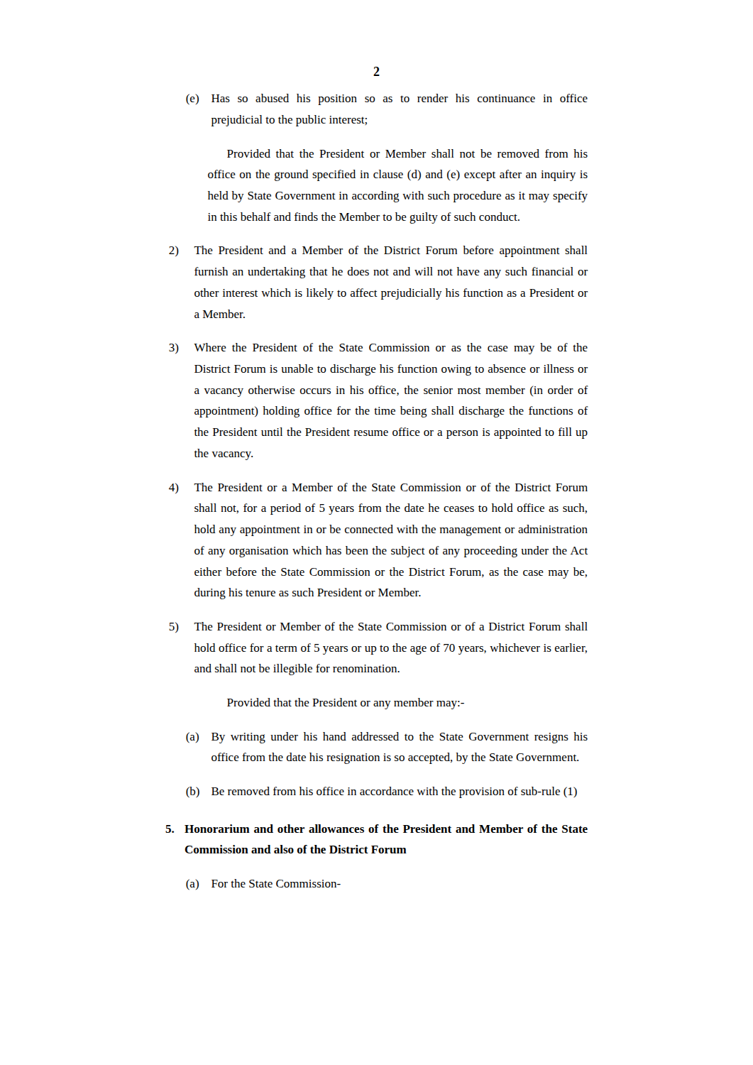2
(e) Has so abused his position so as to render his continuance in office prejudicial to the public interest;
Provided that the President or Member shall not be removed from his office on the ground specified in clause (d) and (e) except after an inquiry is held by State Government in according with such procedure as it may specify in this behalf and finds the Member to be guilty of such conduct.
2) The President and a Member of the District Forum before appointment shall furnish an undertaking that he does not and will not have any such financial or other interest which is likely to affect prejudicially his function as a President or a Member.
3) Where the President of the State Commission or as the case may be of the District Forum is unable to discharge his function owing to absence or illness or a vacancy otherwise occurs in his office, the senior most member (in order of appointment) holding office for the time being shall discharge the functions of the President until the President resume office or a person is appointed to fill up the vacancy.
4) The President or a Member of the State Commission or of the District Forum shall not, for a period of 5 years from the date he ceases to hold office as such, hold any appointment in or be connected with the management or administration of any organisation which has been the subject of any proceeding under the Act either before the State Commission or the District Forum, as the case may be, during his tenure as such President or Member.
5) The President or Member of the State Commission or of a District Forum shall hold office for a term of 5 years or up to the age of 70 years, whichever is earlier, and shall not be illegible for renomination.
Provided that the President or any member may:-
(a) By writing under his hand addressed to the State Government resigns his office from the date his resignation is so accepted, by the State Government.
(b) Be removed from his office in accordance with the provision of sub-rule (1)
5. Honorarium and other allowances of the President and Member of the State Commission and also of the District Forum
(a) For the State Commission-